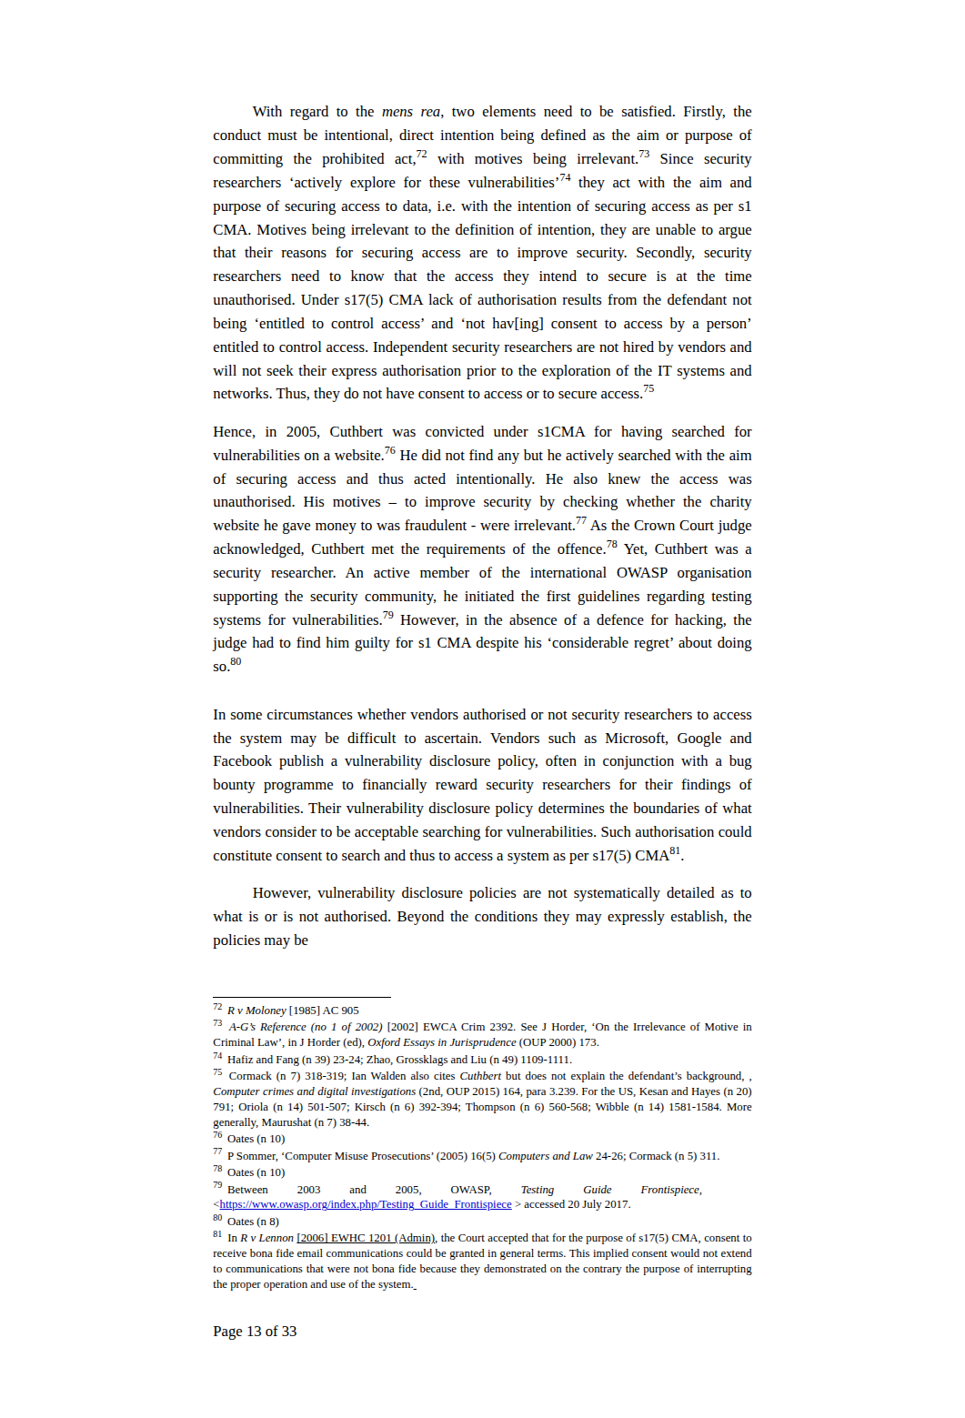With regard to the mens rea, two elements need to be satisfied. Firstly, the conduct must be intentional, direct intention being defined as the aim or purpose of committing the prohibited act,72 with motives being irrelevant.73 Since security researchers ‘actively explore for these vulnerabilities’74 they act with the aim and purpose of securing access to data, i.e. with the intention of securing access as per s1 CMA. Motives being irrelevant to the definition of intention, they are unable to argue that their reasons for securing access are to improve security. Secondly, security researchers need to know that the access they intend to secure is at the time unauthorised. Under s17(5) CMA lack of authorisation results from the defendant not being ‘entitled to control access’ and ‘not hav[ing] consent to access by a person’ entitled to control access. Independent security researchers are not hired by vendors and will not seek their express authorisation prior to the exploration of the IT systems and networks. Thus, they do not have consent to access or to secure access.75
Hence, in 2005, Cuthbert was convicted under s1CMA for having searched for vulnerabilities on a website.76 He did not find any but he actively searched with the aim of securing access and thus acted intentionally. He also knew the access was unauthorised. His motives – to improve security by checking whether the charity website he gave money to was fraudulent - were irrelevant.77 As the Crown Court judge acknowledged, Cuthbert met the requirements of the offence.78 Yet, Cuthbert was a security researcher. An active member of the international OWASP organisation supporting the security community, he initiated the first guidelines regarding testing systems for vulnerabilities.79 However, in the absence of a defence for hacking, the judge had to find him guilty for s1 CMA despite his ‘considerable regret’ about doing so.80
In some circumstances whether vendors authorised or not security researchers to access the system may be difficult to ascertain. Vendors such as Microsoft, Google and Facebook publish a vulnerability disclosure policy, often in conjunction with a bug bounty programme to financially reward security researchers for their findings of vulnerabilities. Their vulnerability disclosure policy determines the boundaries of what vendors consider to be acceptable searching for vulnerabilities. Such authorisation could constitute consent to search and thus to access a system as per s17(5) CMA81.
However, vulnerability disclosure policies are not systematically detailed as to what is or is not authorised. Beyond the conditions they may expressly establish, the policies may be
72 R v Moloney [1985] AC 905
73 A-G’s Reference (no 1 of 2002) [2002] EWCA Crim 2392. See J Horder, ‘On the Irrelevance of Motive in Criminal Law’, in J Horder (ed), Oxford Essays in Jurisprudence (OUP 2000) 173.
74 Hafiz and Fang (n 39) 23-24; Zhao, Grossklags and Liu (n 49) 1109-1111.
75 Cormack (n 7) 318-319; Ian Walden also cites Cuthbert but does not explain the defendant’s background, , Computer crimes and digital investigations (2nd, OUP 2015) 164, para 3.239. For the US, Kesan and Hayes (n 20) 791; Oriola (n 14) 501-507; Kirsch (n 6) 392-394; Thompson (n 6) 560-568; Wibble (n 14) 1581-1584. More generally, Maurushat (n 7) 38-44.
76 Oates (n 10)
77 P Sommer, ‘Computer Misuse Prosecutions’ (2005) 16(5) Computers and Law 24-26; Cormack (n 5) 311.
78 Oates (n 10)
79 Between 2003 and 2005, OWASP, Testing Guide Frontispiece,<https://www.owasp.org/index.php/Testing_Guide_Frontispiece > accessed 20 July 2017.
80 Oates (n 8)
81 In R v Lennon [2006] EWHC 1201 (Admin), the Court accepted that for the purpose of s17(5) CMA, consent to receive bona fide email communications could be granted in general terms. This implied consent would not extend to communications that were not bona fide because they demonstrated on the contrary the purpose of interrupting the proper operation and use of the system.
Page 13 of 33